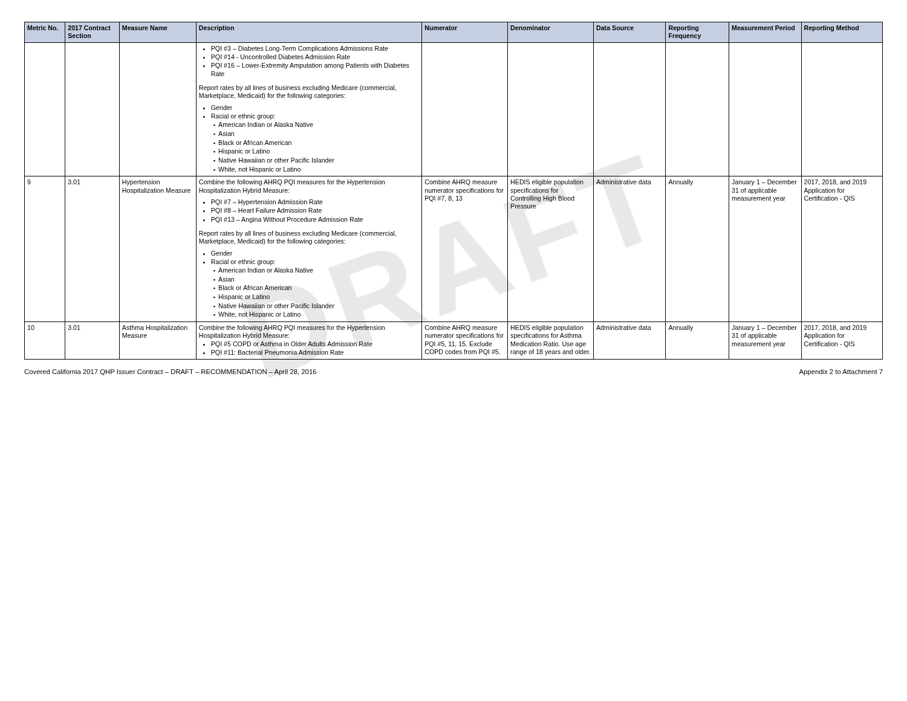DRAFT
| Metric No. | 2017 Contract Section | Measure Name | Description | Numerator | Denominator | Data Source | Reporting Frequency | Measurement Period | Reporting Method |
| --- | --- | --- | --- | --- | --- | --- | --- | --- | --- |
| | | | PQI #3 – Diabetes Long-Term Complications Admissions Rate PQI #14 - Uncontrolled Diabetes Admission Rate PQI #16 – Lower-Extremity Amputation among Patients with Diabetes Rate Report rates by all lines of business excluding Medicare (commercial, Marketplace, Medicaid) for the following categories: Gender Racial or ethnic group: American Indian or Alaska Native Asian Black or African American Hispanic or Latino Native Hawaiian or other Pacific Islander White, not Hispanic or Latino | | | | | | |
| 9 | 3.01 | Hypertension Hospitalization Measure | Combine the following AHRQ PQI measures for the Hypertension Hospitalization Hybrid Measure: PQI #7 – Hypertension Admission Rate PQI #8 – Heart Failure Admission Rate PQI #13 – Angina Without Procedure Admission Rate Report rates by all lines of business excluding Medicare (commercial, Marketplace, Medicaid) for the following categories: Gender Racial or ethnic group: American Indian or Alaska Native Asian Black or African American Hispanic or Latino Native Hawaiian or other Pacific Islander White, not Hispanic or Latino | Combine AHRQ measure numerator specifications for PQI #7, 8, 13 | HEDIS eligible population specifications for Controlling High Blood Pressure | Administrative data | Annually | January 1 – December 31 of applicable measurement year | 2017, 2018, and 2019 Application for Certification - QIS |
| 10 | 3.01 | Asthma Hospitalization Measure | Combine the following AHRQ PQI measures for the Hypertension Hospitalization Hybrid Measure: PQI #5 COPD or Asthma in Older Adults Admission Rate PQI #11: Bacterial Pneumonia Admission Rate | Combine AHRQ measure numerator specifications for PQI #5, 11, 15. Exclude COPD codes from PQI #5. | HEDIS eligible population specifications for Asthma Medication Ratio. Use age range of 18 years and older. | Administrative data | Annually | January 1 – December 31 of applicable measurement year | 2017, 2018, and 2019 Application for Certification - QIS |
Covered California 2017 QHP Issuer Contract – DRAFT – RECOMMENDATION – April 28, 2016
Appendix 2 to Attachment 7